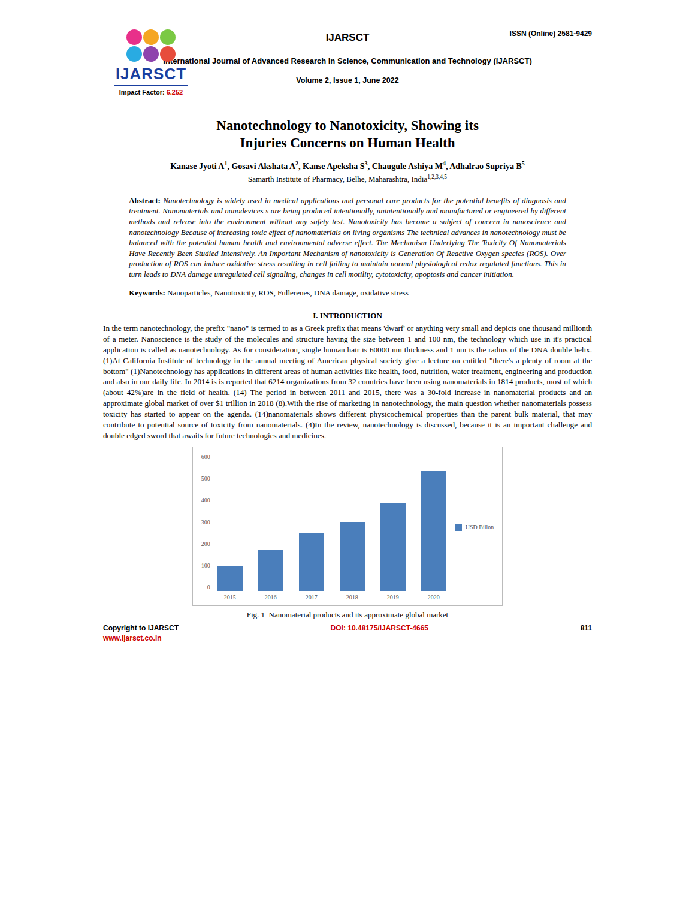IJARSCT
Impact Factor: 6.252
ISSN (Online) 2581-9429
IJARSCT
International Journal of Advanced Research in Science, Communication and Technology (IJARSCT)
Volume 2, Issue 1, June 2022
Nanotechnology to Nanotoxicity, Showing its
Injuries Concerns on Human Health
Kanase Jyoti A1, Gosavi Akshata A2, Kanse Apeksha S3, Chaugule Ashiya M4, Adhalrao Supriya B5
Samarth Institute of Pharmacy, Belhe, Maharashtra, India1,2,3,4,5
Abstract: Nanotechnology is widely used in medical applications and personal care products for the potential benefits of diagnosis and treatment. Nanomaterials and nanodevices s are being produced intentionally, unintentionally and manufactured or engineered by different methods and release into the environment without any safety test. Nanotoxicity has become a subject of concern in nanoscience and nanotechnology Because of increasing toxic effect of nanomaterials on living organisms The technical advances in nanotechnology must be balanced with the potential human health and environmental adverse effect. The Mechanism Underlying The Toxicity Of Nanomaterials Have Recently Been Studied Intensively. An Important Mechanism of nanotoxicity is Generation Of Reactive Oxygen species (ROS). Over production of ROS can induce oxidative stress resulting in cell failing to maintain normal physiological redox regulated functions. This in turn leads to DNA damage unregulated cell signaling, changes in cell motility, cytotoxicity, apoptosis and cancer initiation.
Keywords: Nanoparticles, Nanotoxicity, ROS, Fullerenes, DNA damage, oxidative stress
I. INTRODUCTION
In the term nanotechnology, the prefix "nano" is termed to as a Greek prefix that means 'dwarf' or anything very small and depicts one thousand millionth of a meter. Nanoscience is the study of the molecules and structure having the size between 1 and 100 nm, the technology which use in it's practical application is called as nanotechnology. As for consideration, single human hair is 60000 nm thickness and 1 nm is the radius of the DNA double helix. (1)At California Institute of technology in the annual meeting of American physical society give a lecture on entitled "there's a plenty of room at the bottom" (1)Nanotechnology has applications in different areas of human activities like health, food, nutrition, water treatment, engineering and production and also in our daily life. In 2014 is is reported that 6214 organizations from 32 countries have been using nanomaterials in 1814 products, most of which (about 42%)are in the field of health. (14) The period in between 2011 and 2015, there was a 30-fold increase in nanomaterial products and an approximate global market of over $1 trillion in 2018 (8).With the rise of marketing in nanotechnology, the main question whether nanomaterials possess toxicity has started to appear on the agenda. (14)nanomaterials shows different physicochemical properties than the parent bulk material, that may contribute to potential source of toxicity from nanomaterials. (4)In the review, nanotechnology is discussed, because it is an important challenge and double edged sword that awaits for future technologies and medicines.
600 500 400 300 200 100 0
2015 2016 2017 2018 2019 2020
USD Billon
Fig. 1 Nanomaterial products and its approximate global market
Copyright to IJARSCT
www.ijarsct.co.in
DOI: 10.48175/IJARSCT-4665
811